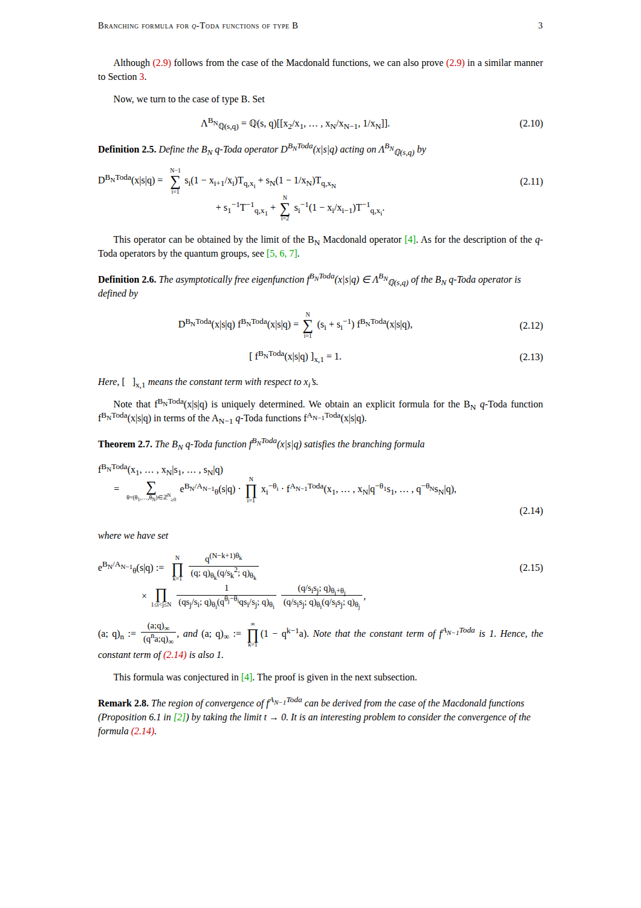Branching formula for q-Toda functions of type B 3
Although (2.9) follows from the case of the Macdonald functions, we can also prove (2.9) in a similar manner to Section 3.
Now, we turn to the case of type B. Set
ΛBNℚ(s,q) = ℚ(s, q)[[x2/x1, … , xN/xN−1, 1/xN]]. (2.10)
Definition 2.5. Define the BN q-Toda operator DBNToda(x|s|q) acting on ΛBNℚ(s,q) by
DBNToda(x|s|q) = N−1∑i=1 si(1 − xi+1/xi)Tq,xi + sN(1 − 1/xN)Tq,xN (2.11)
+ s1−1T−1q,x1 + N∑i=2 si−1(1 − xi/xi−1)T−1q,xi.
This operator can be obtained by the limit of the BN Macdonald operator [4]. As for the description of the q-Toda operators by the quantum groups, see [5, 6, 7].
Definition 2.6. The asymptotically free eigenfunction fBNToda(x|s|q) ∈ ΛBNℚ(s,q) of the BN q-Toda operator is defined by
DBNToda(x|s|q) fBNToda(x|s|q) = N∑i=1 (si + si−1) fBNToda(x|s|q), (2.12)
[ fBNToda(x|s|q) ]x,1 = 1. (2.13)
Here, [ ]x,1 means the constant term with respect to xi’s.
Note that fBNToda(x|s|q) is uniquely determined. We obtain an explicit formula for the BN q-Toda function fBNToda(x|s|q) in terms of the AN−1 q-Toda functions fAN−1Toda(x|s|q).
Theorem 2.7. The BN q-Toda function fBNToda(x|s|q) satisfies the branching formula
fBNToda(x1, … , xN|s1, … , sN|q)
= ∑θ=(θ1,…,θN)∈ℤN≥0 eBN/AN−1θ(s|q) · N∏i=1 xi−θi · fAN−1Toda(x1, … , xN|q−θ1s1, … , q−θNsN|q),
(2.14)
where we have set
eBN/AN−1θ(s|q) := N∏k=1 q(N−k+1)θk(q; q)θk(q/sk2; q)θk (2.15)
× ∏1≤i<j≤N 1(qsj/si; q)θi(qθj−θiqsi/sj; q)θi (q/sisj; q)θi+θj(q/sisj; q)θi(q/sisj; q)θj,
(a; q)n := (a;q)∞(qna;q)∞, and (a; q)∞ := ∞∏k=1(1 − qk−1a). Note that the constant term of fAN−1Toda is 1. Hence, the constant term of (2.14) is also 1.
This formula was conjectured in [4]. The proof is given in the next subsection.
Remark 2.8. The region of convergence of fAN−1Toda can be derived from the case of the Macdonald functions (Proposition 6.1 in [2]) by taking the limit t → 0. It is an interesting problem to consider the convergence of the formula (2.14).